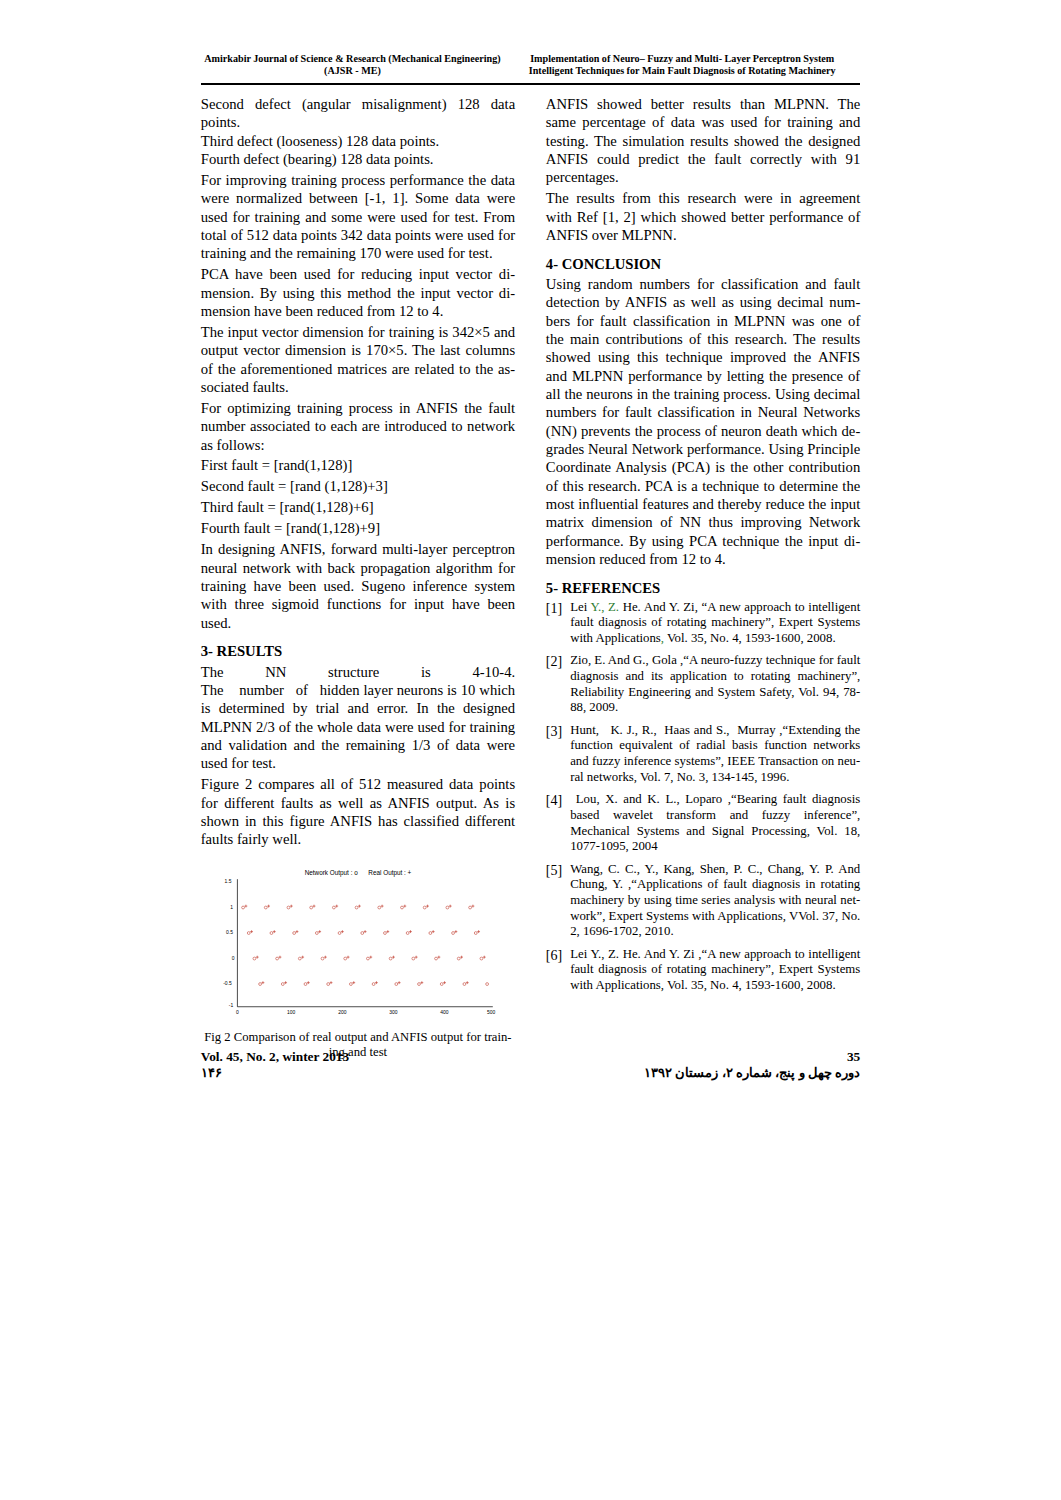| Amirkabir Journal of Science & Research (Mechanical Engineering) (AJSR - ME) | Implementation of Neuro– Fuzzy and Multi- Layer Perceptron System Intelligent Techniques for Main Fault Diagnosis of Rotating Machinery |
Second defect (angular misalignment) 128 data points.
Third defect (looseness) 128 data points.
Fourth defect (bearing) 128 data points.
For improving training process performance the data were normalized between [-1, 1]. Some data were used for training and some were used for test. From total of 512 data points 342 data points were used for training and the remaining 170 were used for test.
PCA have been used for reducing input vector dimension. By using this method the input vector dimension have been reduced from 12 to 4.
The input vector dimension for training is 342×5 and output vector dimension is 170×5. The last columns of the aforementioned matrices are related to the associated faults.
For optimizing training process in ANFIS the fault number associated to each are introduced to network as follows:
First fault = [rand(1,128)]
Second fault = [rand (1,128)+3]
Third fault = [rand(1,128)+6]
Fourth fault = [rand(1,128)+9]
In designing ANFIS, forward multi-layer perceptron neural network with back propagation algorithm for training have been used. Sugeno inference system with three sigmoid functions for input have been used.
3- Results
The NN structure is 4-10-4. The number of hidden layer neurons is 10 which is determined by trial and error. In the designed MLPNN 2/3 of the whole data were used for training and validation and the remaining 1/3 of data were used for test.
Figure 2 compares all of 512 measured data points for different faults as well as ANFIS output. As is shown in this figure ANFIS has classified different faults fairly well.
Fig 2 Comparison of real output and ANFIS output for training and test
ANFIS showed better results than MLPNN. The same percentage of data was used for training and testing. The simulation results showed the designed ANFIS could predict the fault correctly with 91 percentages.
The results from this research were in agreement with Ref [1, 2] which showed better performance of ANFIS over MLPNN.
4- Conclusion
Using random numbers for classification and fault detection by ANFIS as well as using decimal numbers for fault classification in MLPNN was one of the main contributions of this research. The results showed using this technique improved the ANFIS and MLPNN performance by letting the presence of all the neurons in the training process. Using decimal numbers for fault classification in Neural Networks (NN) prevents the process of neuron death which degrades Neural Network performance. Using Principle Coordinate Analysis (PCA) is the other contribution of this research. PCA is a technique to determine the most influential features and thereby reduce the input matrix dimension of NN thus improving Network performance. By using PCA technique the input dimension reduced from 12 to 4.
5- References
[1] Lei Y., Z. He. And Y. Zi, “A new approach to intelligent fault diagnosis of rotating machinery”, Expert Systems with Applications, Vol. 35, No. 4, 1593-1600, 2008.
[2] Zio, E. And G., Gola ,“A neuro-fuzzy technique for fault diagnosis and its application to rotating machinery”, Reliability Engineering and System Safety, Vol. 94, 78-88, 2009.
[3] Hunt, K. J., R., Haas and S., Murray ,“Extending the function equivalent of radial basis function networks and fuzzy inference systems”, IEEE Transaction on neural networks, Vol. 7, No. 3, 134-145, 1996.
[4] Lou, X. and K. L., Loparo ,“Bearing fault diagnosis based wavelet transform and fuzzy inference”, Mechanical Systems and Signal Processing, Vol. 18, 1077-1095, 2004
[5] Wang, C. C., Y., Kang, Shen, P. C., Chang, Y. P. And Chung, Y. ,“Applications of fault diagnosis in rotating machinery by using time series analysis with neural network”, Expert Systems with Applications, VVol. 37, No. 2, 1696-1702, 2010.
[6] Lei Y., Z. He. And Y. Zi ,“A new approach to intelligent fault diagnosis of rotating machinery”, Expert Systems with Applications, Vol. 35, No. 4, 1593-1600, 2008.
| Vol. 45, No. 2, winter 2013 | 35 |
| ۱۴۶ | دوره چهل و پنج، شماره ۲، زمستان ۱۳۹۲ |